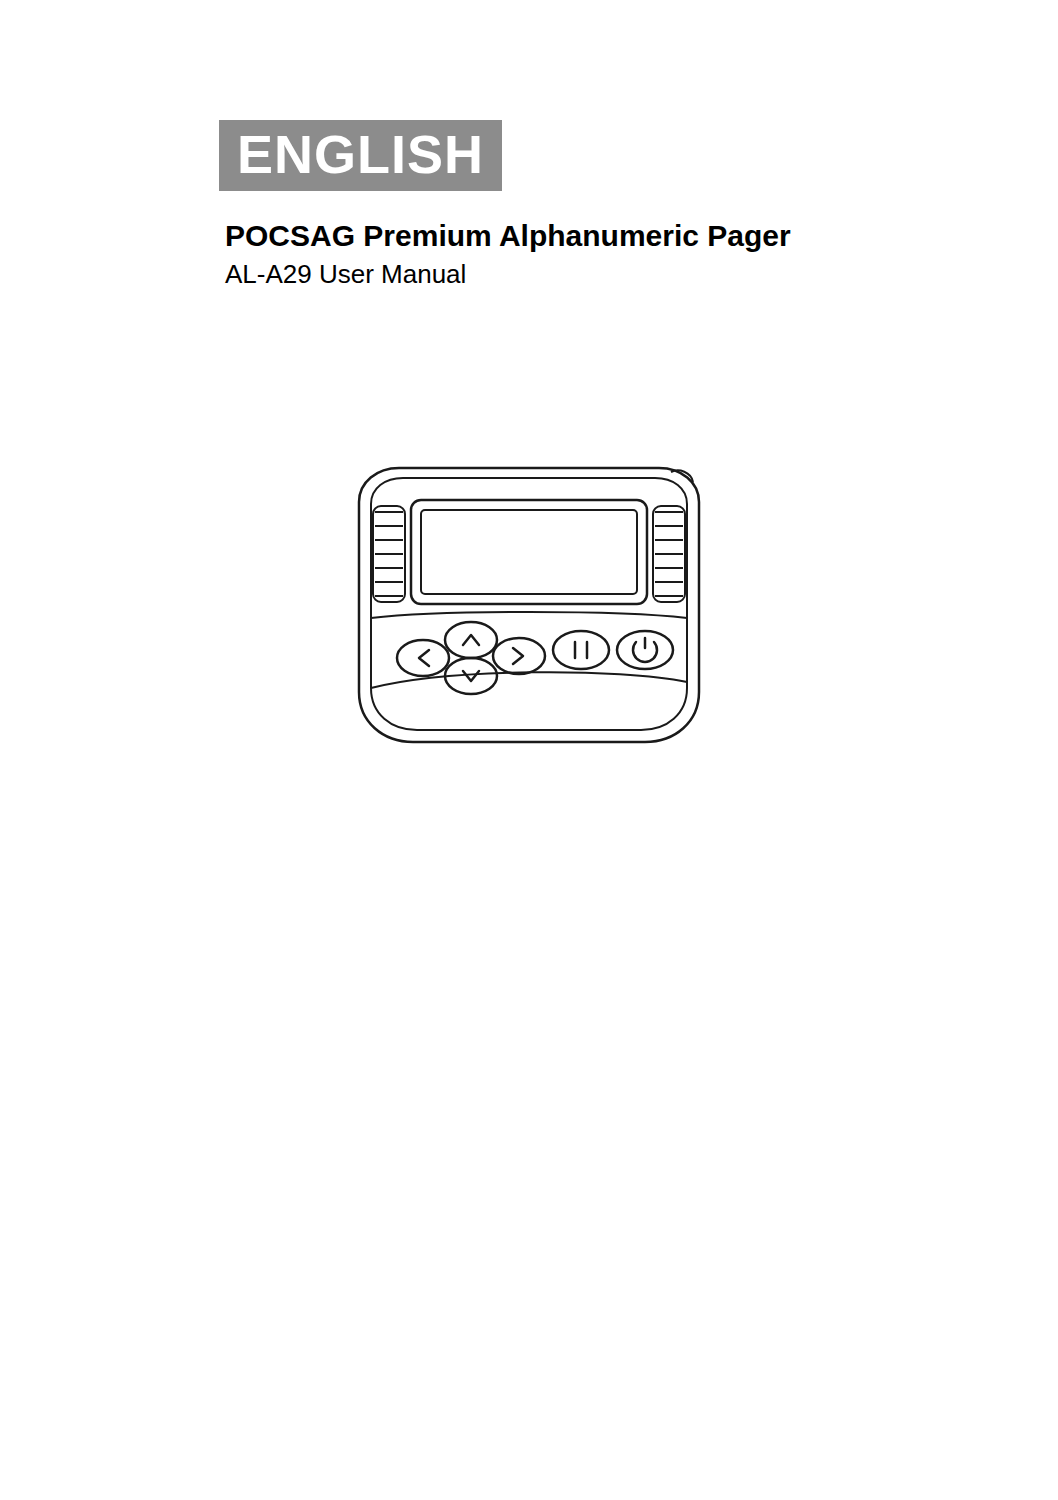ENGLISH
POCSAG Premium Alphanumeric Pager
AL-A29 User Manual